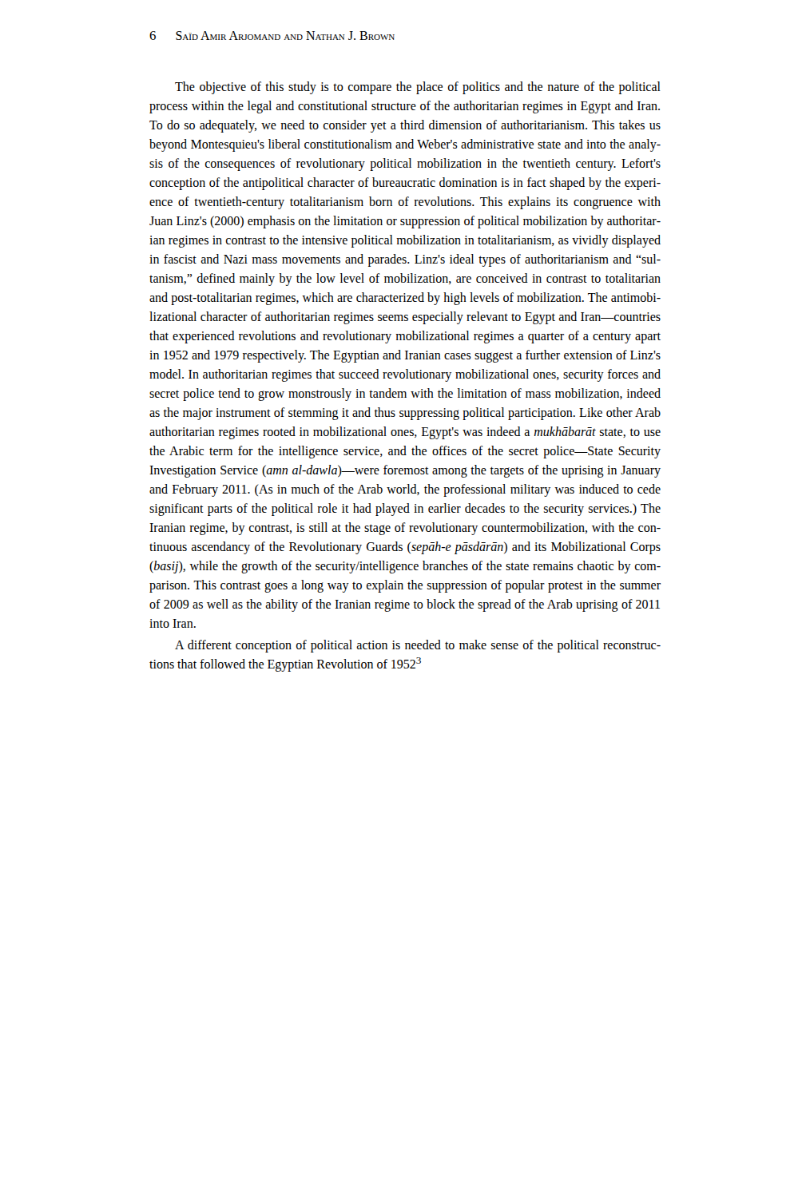6 Saïd Amir Arjomand and Nathan J. Brown
The objective of this study is to compare the place of politics and the nature of the political process within the legal and constitutional structure of the authoritarian regimes in Egypt and Iran. To do so adequately, we need to consider yet a third dimension of authoritarianism. This takes us beyond Montesquieu's liberal constitutionalism and Weber's administrative state and into the analysis of the consequences of revolutionary political mobilization in the twentieth century. Lefort's conception of the antipolitical character of bureaucratic domination is in fact shaped by the experience of twentieth-century totalitarianism born of revolutions. This explains its congruence with Juan Linz's (2000) emphasis on the limitation or suppression of political mobilization by authoritarian regimes in contrast to the intensive political mobilization in totalitarianism, as vividly displayed in fascist and Nazi mass movements and parades. Linz's ideal types of authoritarianism and “sultanism,” defined mainly by the low level of mobilization, are conceived in contrast to totalitarian and post-totalitarian regimes, which are characterized by high levels of mobilization. The antimobilizational character of authoritarian regimes seems especially relevant to Egypt and Iran—countries that experienced revolutions and revolutionary mobilizational regimes a quarter of a century apart in 1952 and 1979 respectively. The Egyptian and Iranian cases suggest a further extension of Linz's model. In authoritarian regimes that succeed revolutionary mobilizational ones, security forces and secret police tend to grow monstrously in tandem with the limitation of mass mobilization, indeed as the major instrument of stemming it and thus suppressing political participation. Like other Arab authoritarian regimes rooted in mobilizational ones, Egypt's was indeed a mukhābarāt state, to use the Arabic term for the intelligence service, and the offices of the secret police—State Security Investigation Service (amn al-dawla)—were foremost among the targets of the uprising in January and February 2011. (As in much of the Arab world, the professional military was induced to cede significant parts of the political role it had played in earlier decades to the security services.) The Iranian regime, by contrast, is still at the stage of revolutionary countermobilization, with the continuous ascendancy of the Revolutionary Guards (sepāh-e pāsdārān) and its Mobilizational Corps (basij), while the growth of the security/intelligence branches of the state remains chaotic by comparison. This contrast goes a long way to explain the suppression of popular protest in the summer of 2009 as well as the ability of the Iranian regime to block the spread of the Arab uprising of 2011 into Iran.
A different conception of political action is needed to make sense of the political reconstructions that followed the Egyptian Revolution of 19523